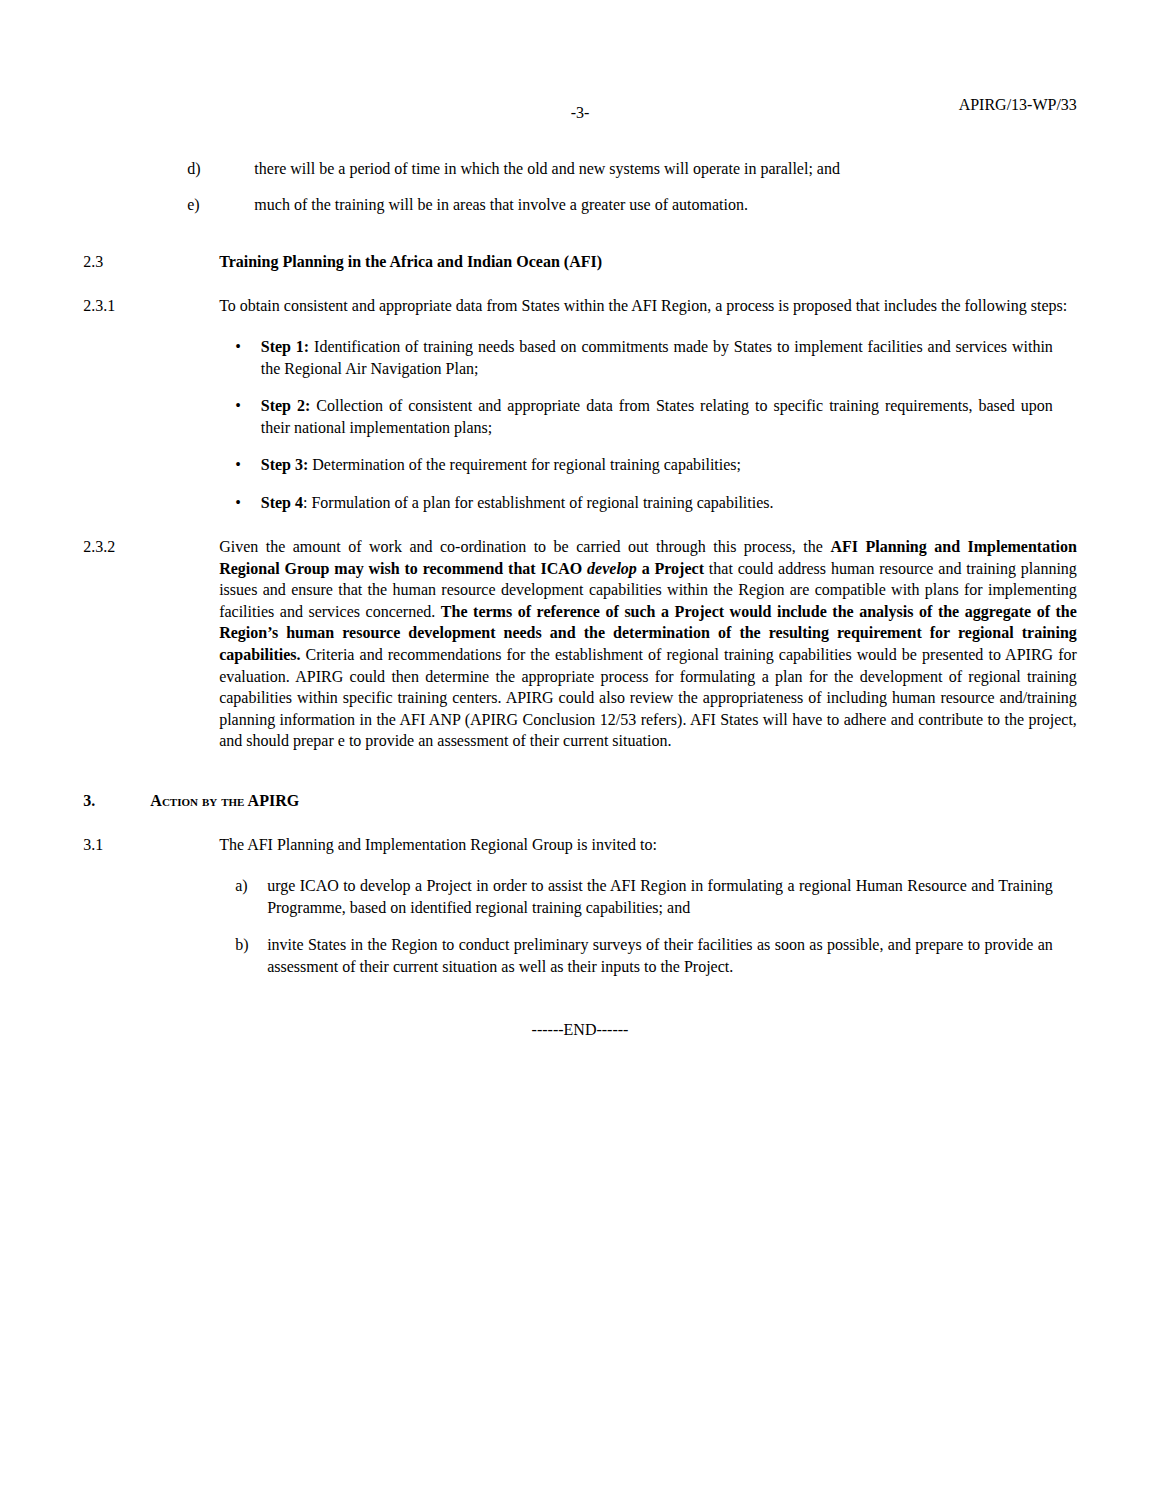APIRG/13-WP/33
-3-
d)
there will be a period of time in which the old and new systems will operate in parallel; and
e)
much of the training will be in areas that involve a greater use of automation.
2.3
Training Planning in the Africa and Indian Ocean (AFI)
2.3.1
To obtain consistent and appropriate data from States within the AFI Region, a process is proposed that includes the following steps:
•
Step 1: Identification of training needs based on commitments made by States to implement facilities and services within the Regional Air Navigation Plan;
•
Step 2: Collection of consistent and appropriate data from States relating to specific training requirements, based upon their national implementation plans;
•
Step 3: Determination of the requirement for regional training capabilities;
•
Step 4: Formulation of a plan for establishment of regional training capabilities.
2.3.2
Given the amount of work and co-ordination to be carried out through this process, the AFI Planning and Implementation Regional Group may wish to recommend that ICAO develop a Project that could address human resource and training planning issues and ensure that the human resource development capabilities within the Region are compatible with plans for implementing facilities and services concerned. The terms of reference of such a Project would include the analysis of the aggregate of the Region’s human resource development needs and the determination of the resulting requirement for regional training capabilities. Criteria and recommendations for the establishment of regional training capabilities would be presented to APIRG for evaluation. APIRG could then determine the appropriate process for formulating a plan for the development of regional training capabilities within specific training centers. APIRG could also review the appropriateness of including human resource and/training planning information in the AFI ANP (APIRG Conclusion 12/53 refers). AFI States will have to adhere and contribute to the project, and should prepar e to provide an assessment of their current situation.
3.
Action by the APIRG
3.1
The AFI Planning and Implementation Regional Group is invited to:
a)
urge ICAO to develop a Project in order to assist the AFI Region in formulating a regional Human Resource and Training Programme, based on identified regional training capabilities; and
b)
invite States in the Region to conduct preliminary surveys of their facilities as soon as possible, and prepare to provide an assessment of their current situation as well as their inputs to the Project.
------END------